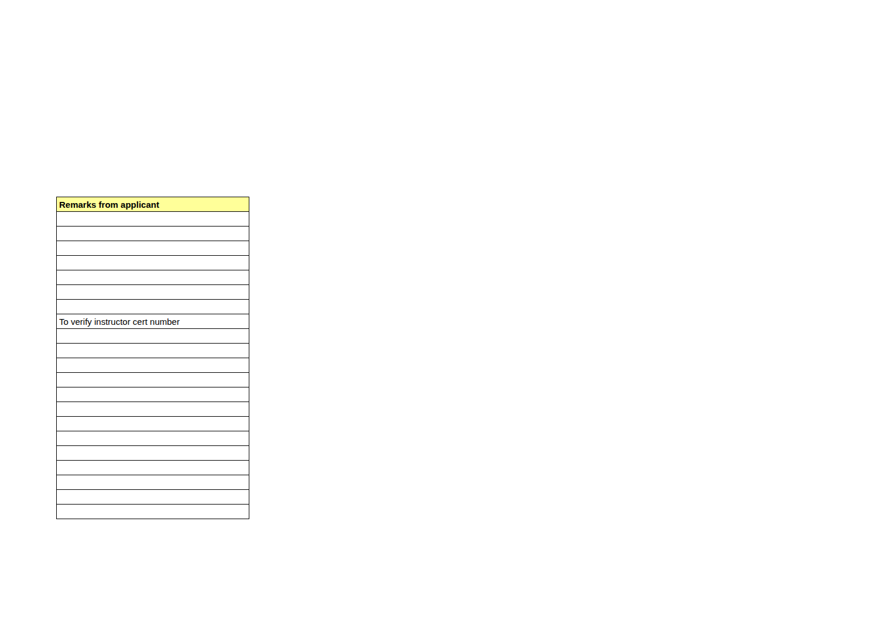| Remarks from applicant |
| --- |
| To verify instructor cert number |